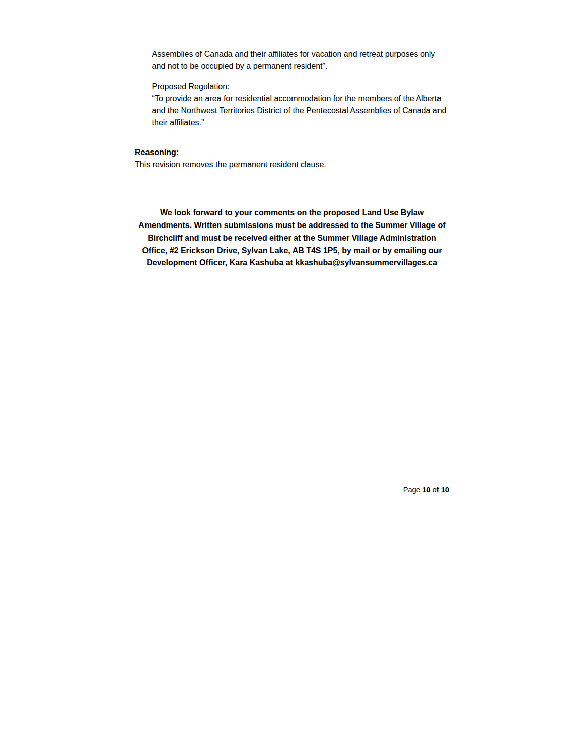Assemblies of Canada and their affiliates for vacation and retreat purposes only and not to be occupied by a permanent resident”.
Proposed Regulation:
“To provide an area for residential accommodation for the members of the Alberta and the Northwest Territories District of the Pentecostal Assemblies of Canada and their affiliates.”
Reasoning:
This revision removes the permanent resident clause.
We look forward to your comments on the proposed Land Use Bylaw Amendments. Written submissions must be addressed to the Summer Village of Birchcliff and must be received either at the Summer Village Administration Office, #2 Erickson Drive, Sylvan Lake, AB T4S 1P5, by mail or by emailing our Development Officer, Kara Kashuba at kkashuba@sylvansummervillages.ca
Page 10 of 10